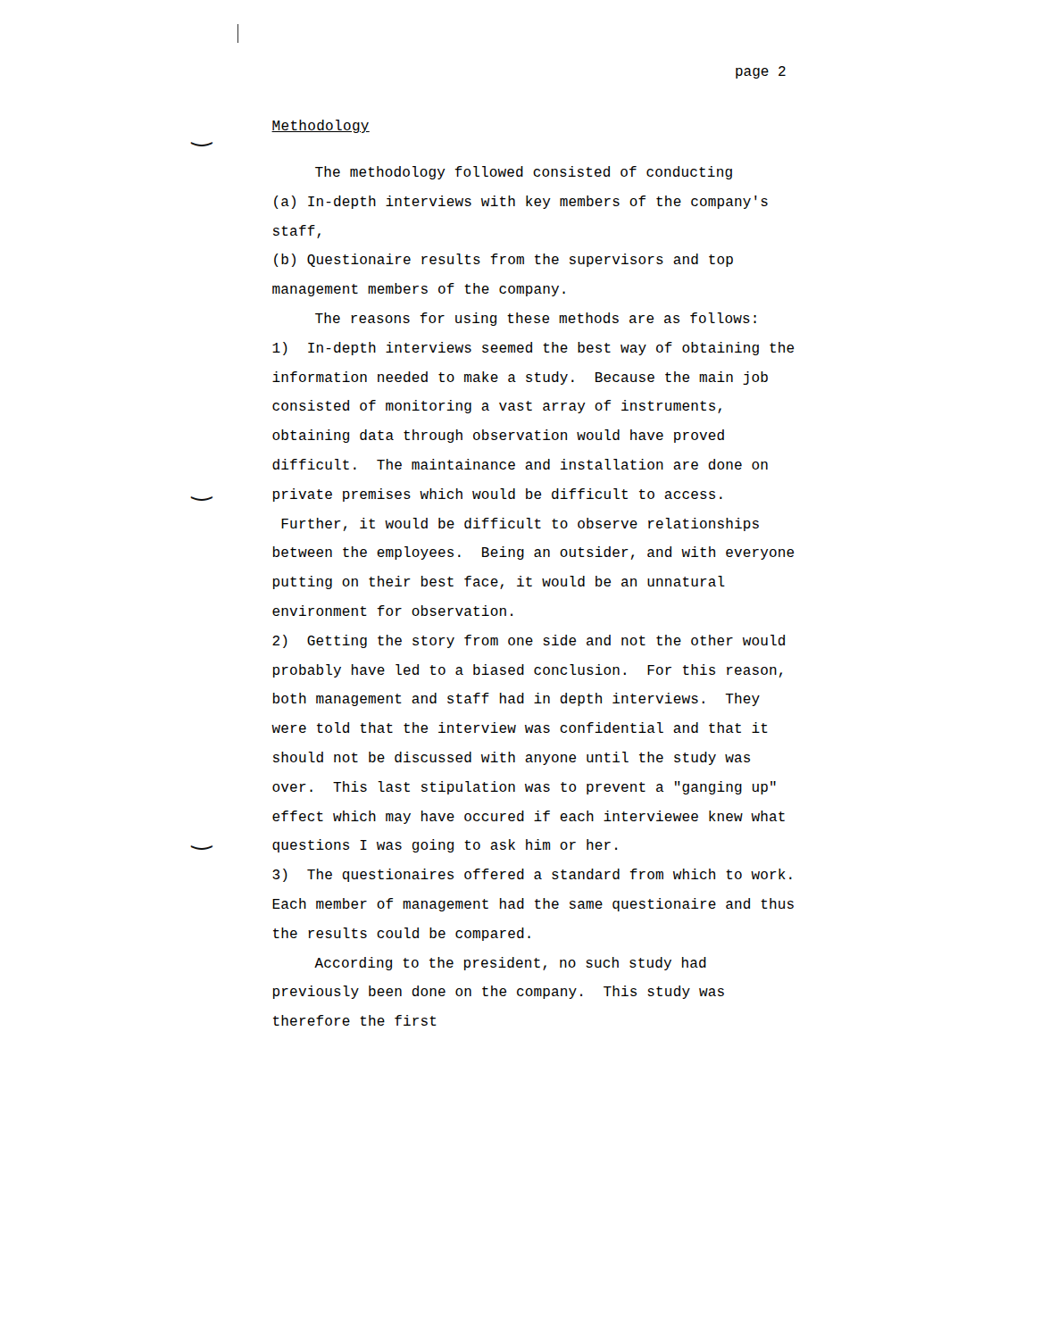‿
‿
‿
page 2
Methodology
The methodology followed consisted of conducting
(a) In-depth interviews with key members of the company's staff,
(b) Questionaire results from the supervisors and top management members of the company.
The reasons for using these methods are as follows:
1) In-depth interviews seemed the best way of obtaining the information needed to make a study. Because the main job consisted of monitoring a vast array of instruments, obtaining data through observation would have proved difficult. The maintainance and installation are done on private premises which would be difficult to access. Further, it would be difficult to observe relationships between the employees. Being an outsider, and with everyone putting on their best face, it would be an unnatural environment for observation.
2) Getting the story from one side and not the other would probably have led to a biased conclusion. For this reason, both management and staff had in depth interviews. They were told that the interview was confidential and that it should not be discussed with anyone until the study was over. This last stipulation was to prevent a "ganging up" effect which may have occured if each interviewee knew what questions I was going to ask him or her.
3) The questionaires offered a standard from which to work. Each member of management had the same questionaire and thus the results could be compared.
According to the president, no such study had previously been done on the company. This study was therefore the first